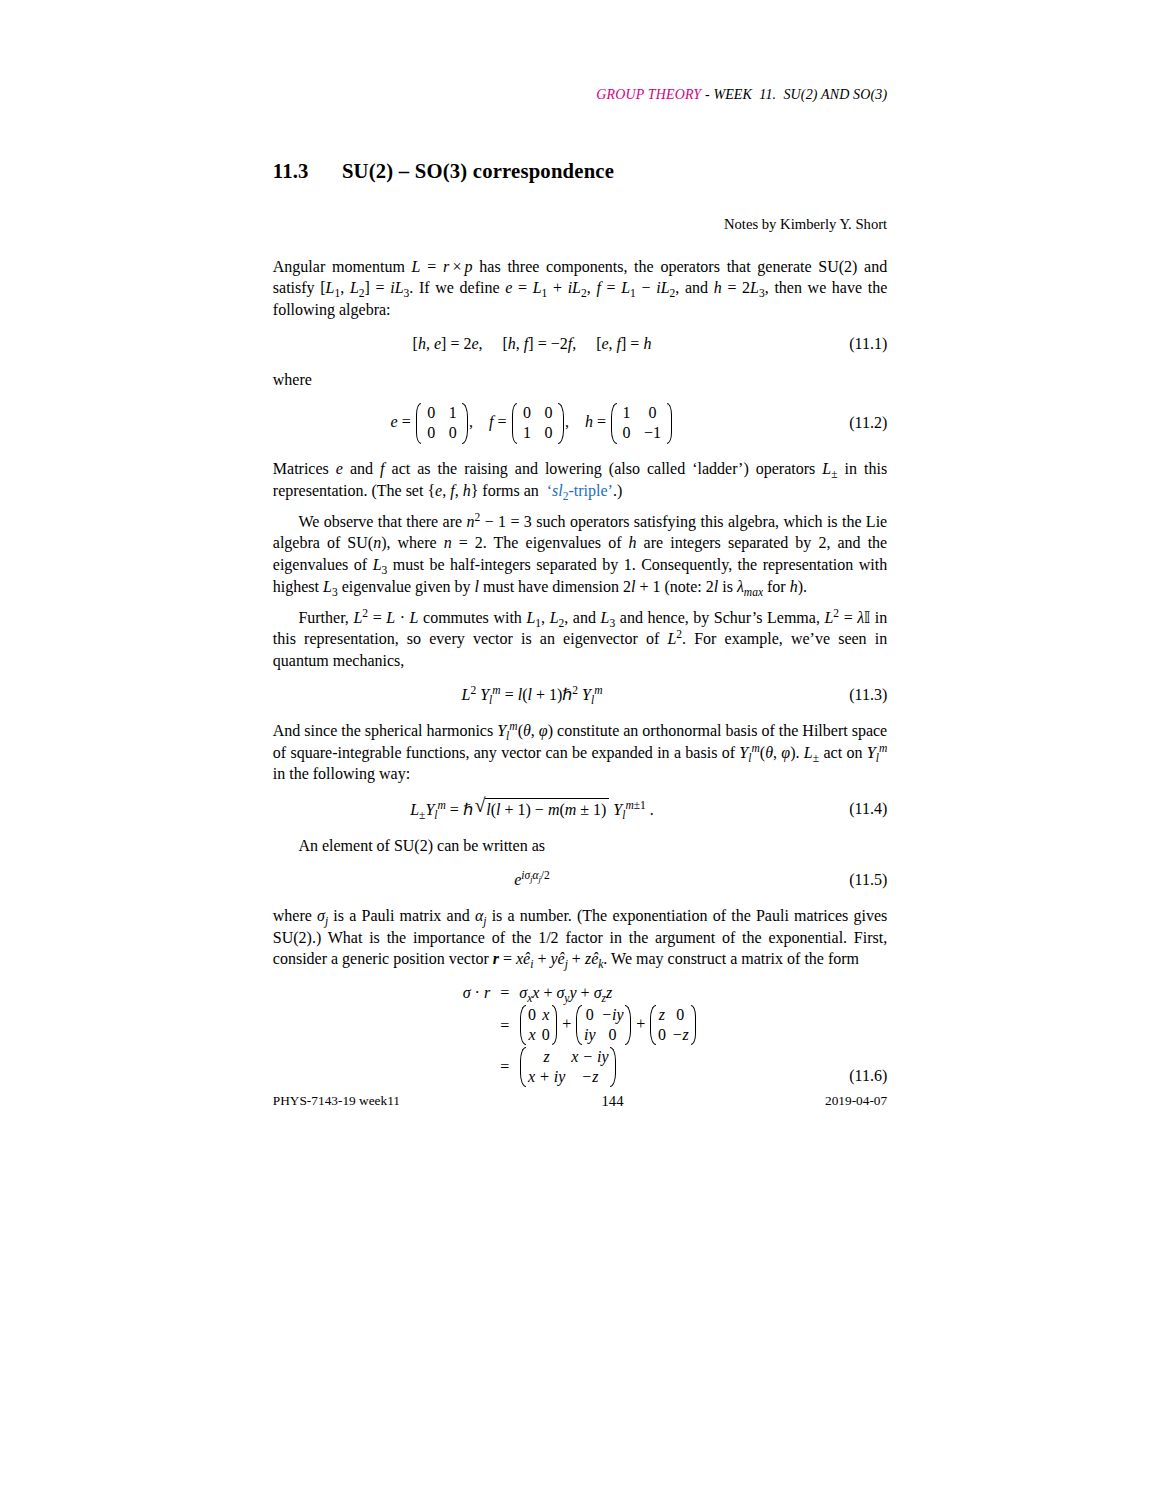GROUP THEORY - WEEK 11. SU(2) AND SO(3)
11.3 SU(2) – SO(3) correspondence
Notes by Kimberly Y. Short
Angular momentum L = r × p has three components, the operators that generate SU(2) and satisfy [L1, L2] = iL3. If we define e = L1 + iL2, f = L1 − iL2, and h = 2L3, then we have the following algebra:
[h, e] = 2e, [h, f] = −2f, [e, f] = h
(11.1)
where
e =
| 0 | 1 |
| 0 | 0 |
, f =
| 0 | 0 |
| 1 | 0 |
, h =
| 1 | 0 |
| 0 | −1 |
(11.2)
Matrices e and f act as the raising and lowering (also called ‘ladder’) operators L± in this representation. (The set {e, f, h} forms an ‘sl2-triple’.)
We observe that there are n2 − 1 = 3 such operators satisfying this algebra, which is the Lie algebra of SU(n), where n = 2. The eigenvalues of h are integers separated by 2, and the eigenvalues of L3 must be half-integers separated by 1. Consequently, the representation with highest L3 eigenvalue given by l must have dimension 2l + 1 (note: 2l is λmax for h).
Further, L2 = L · L commutes with L1, L2, and L3 and hence, by Schur’s Lemma, L2 = λ 𝕀 in this representation, so every vector is an eigenvector of L2. For example, we’ve seen in quantum mechanics,
L2 Ylm = l(l + 1)ℏ2 Ylm
(11.3)
And since the spherical harmonics Ylm(θ, φ) constitute an orthonormal basis of the Hilbert space of square-integrable functions, any vector can be expanded in a basis of Ylm(θ, φ). L± act on Ylm in the following way:
L±Ylm = ℏl(l + 1) − m(m ± 1) Ylm±1 .
(11.4)
An element of SU(2) can be written as
eiσjαj/2
(11.5)
where σj is a Pauli matrix and αj is a number. (The exponentiation of the Pauli matrices gives SU(2).) What is the importance of the 1/2 factor in the argument of the exponential. First, consider a generic position vector r = xêi + yêj + zêk. We may construct a matrix of the form
| σ · r | = | σ x x + σ y y + σ z z |
| | = | / 0 / x / / x / 0 / + / 0 / −iy / / iy / 0 / + / z / 0 / / 0 / −z / |
| | = | / z / x − iy / / x + iy / −z / |
(11.6)
PHYS-7143-19 week11
2019-04-07
144